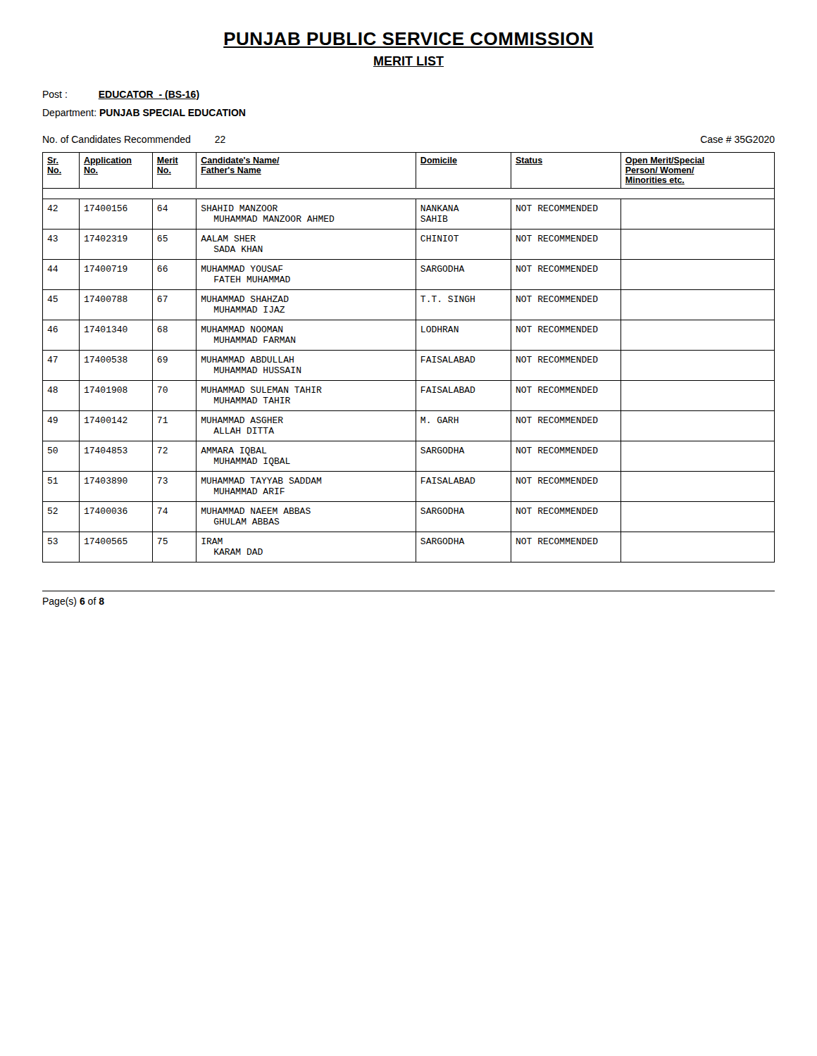PUNJAB PUBLIC SERVICE COMMISSION
MERIT LIST
Post : EDUCATOR - (BS-16)
Department: PUNJAB SPECIAL EDUCATION
No. of Candidates Recommended 22
Case # 35G2020
| Sr. No. | Application No. | Merit No. | Candidate's Name/ Father's Name | Domicile | Status | Open Merit/Special Person/ Women/ Minorities etc. |
| --- | --- | --- | --- | --- | --- | --- |
| 42 | 17400156 | 64 | SHAHID MANZOOR MUHAMMAD MANZOOR AHMED | NANKANA SAHIB | NOT RECOMMENDED | |
| 43 | 17402319 | 65 | AALAM SHER SADA KHAN | CHINIOT | NOT RECOMMENDED | |
| 44 | 17400719 | 66 | MUHAMMAD YOUSAF FATEH MUHAMMAD | SARGODHA | NOT RECOMMENDED | |
| 45 | 17400788 | 67 | MUHAMMAD SHAHZAD MUHAMMAD IJAZ | T.T. SINGH | NOT RECOMMENDED | |
| 46 | 17401340 | 68 | MUHAMMAD NOOMAN MUHAMMAD FARMAN | LODHRAN | NOT RECOMMENDED | |
| 47 | 17400538 | 69 | MUHAMMAD ABDULLAH MUHAMMAD HUSSAIN | FAISALABAD | NOT RECOMMENDED | |
| 48 | 17401908 | 70 | MUHAMMAD SULEMAN TAHIR MUHAMMAD TAHIR | FAISALABAD | NOT RECOMMENDED | |
| 49 | 17400142 | 71 | MUHAMMAD ASGHER ALLAH DITTA | M. GARH | NOT RECOMMENDED | |
| 50 | 17404853 | 72 | AMMARA IQBAL MUHAMMAD IQBAL | SARGODHA | NOT RECOMMENDED | |
| 51 | 17403890 | 73 | MUHAMMAD TAYYAB SADDAM MUHAMMAD ARIF | FAISALABAD | NOT RECOMMENDED | |
| 52 | 17400036 | 74 | MUHAMMAD NAEEM ABBAS GHULAM ABBAS | SARGODHA | NOT RECOMMENDED | |
| 53 | 17400565 | 75 | IRAM KARAM DAD | SARGODHA | NOT RECOMMENDED | |
Page(s) 6 of 8